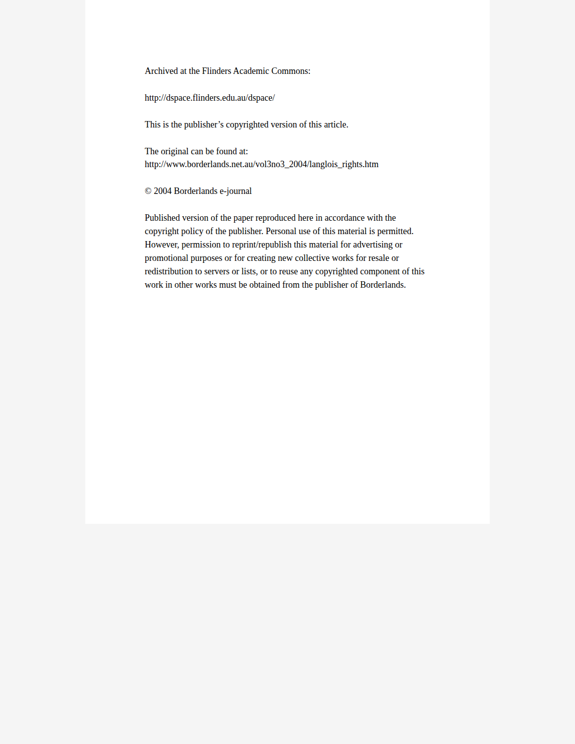Archived at the Flinders Academic Commons:
http://dspace.flinders.edu.au/dspace/
This is the publisher’s copyrighted version of this article.
The original can be found at: http://www.borderlands.net.au/vol3no3_2004/langlois_rights.htm
© 2004 Borderlands e-journal
Published version of the paper reproduced here in accordance with the copyright policy of the publisher. Personal use of this material is permitted. However, permission to reprint/republish this material for advertising or promotional purposes or for creating new collective works for resale or redistribution to servers or lists, or to reuse any copyrighted component of this work in other works must be obtained from the publisher of Borderlands.